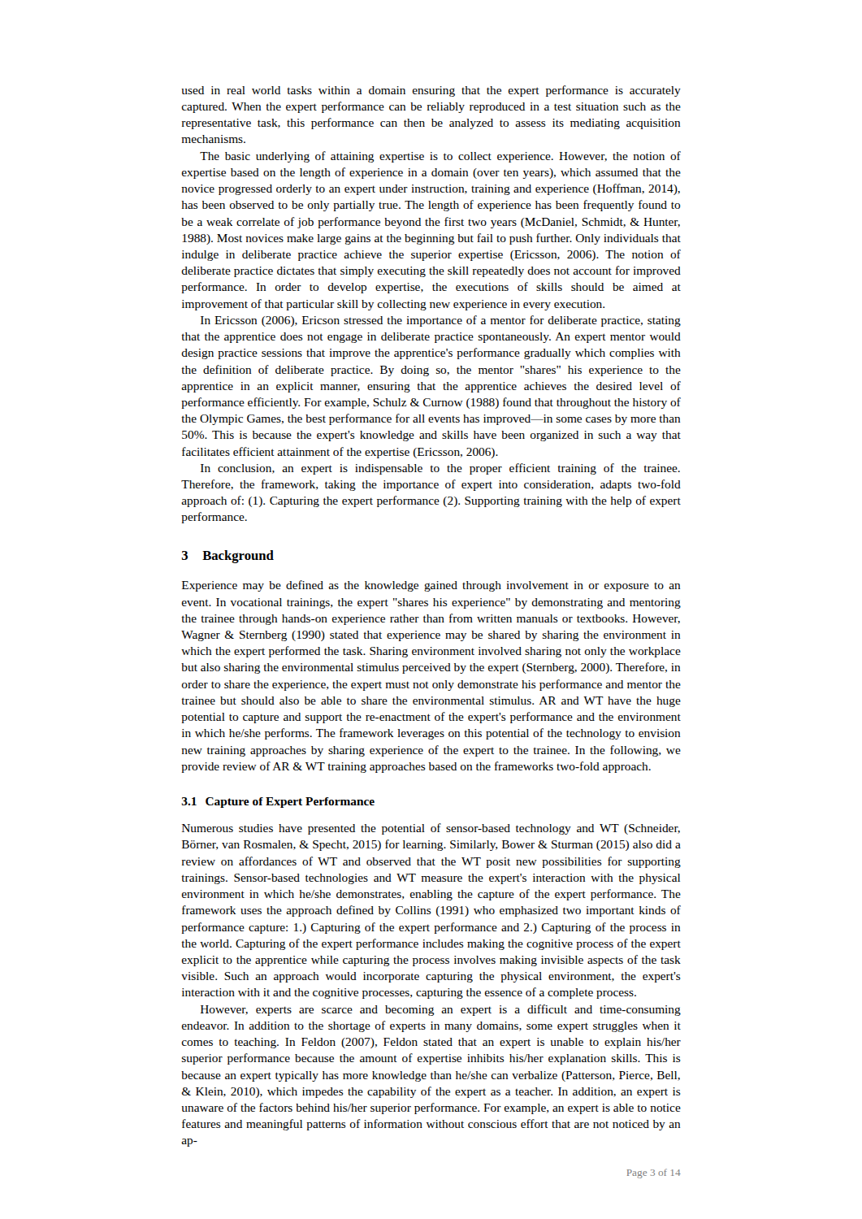used in real world tasks within a domain ensuring that the expert performance is accurately captured. When the expert performance can be reliably reproduced in a test situation such as the representative task, this performance can then be analyzed to assess its mediating acquisition mechanisms.
The basic underlying of attaining expertise is to collect experience. However, the notion of expertise based on the length of experience in a domain (over ten years), which assumed that the novice progressed orderly to an expert under instruction, training and experience (Hoffman, 2014), has been observed to be only partially true. The length of experience has been frequently found to be a weak correlate of job performance beyond the first two years (McDaniel, Schmidt, & Hunter, 1988). Most novices make large gains at the beginning but fail to push further. Only individuals that indulge in deliberate practice achieve the superior expertise (Ericsson, 2006). The notion of deliberate practice dictates that simply executing the skill repeatedly does not account for improved performance. In order to develop expertise, the executions of skills should be aimed at improvement of that particular skill by collecting new experience in every execution.
In Ericsson (2006), Ericson stressed the importance of a mentor for deliberate practice, stating that the apprentice does not engage in deliberate practice spontaneously. An expert mentor would design practice sessions that improve the apprentice's performance gradually which complies with the definition of deliberate practice. By doing so, the mentor "shares" his experience to the apprentice in an explicit manner, ensuring that the apprentice achieves the desired level of performance efficiently. For example, Schulz & Curnow (1988) found that throughout the history of the Olympic Games, the best performance for all events has improved—in some cases by more than 50%. This is because the expert's knowledge and skills have been organized in such a way that facilitates efficient attainment of the expertise (Ericsson, 2006).
In conclusion, an expert is indispensable to the proper efficient training of the trainee. Therefore, the framework, taking the importance of expert into consideration, adapts two-fold approach of: (1). Capturing the expert performance (2). Supporting training with the help of expert performance.
3 Background
Experience may be defined as the knowledge gained through involvement in or exposure to an event. In vocational trainings, the expert "shares his experience" by demonstrating and mentoring the trainee through hands-on experience rather than from written manuals or textbooks. However, Wagner & Sternberg (1990) stated that experience may be shared by sharing the environment in which the expert performed the task. Sharing environment involved sharing not only the workplace but also sharing the environmental stimulus perceived by the expert (Sternberg, 2000). Therefore, in order to share the experience, the expert must not only demonstrate his performance and mentor the trainee but should also be able to share the environmental stimulus. AR and WT have the huge potential to capture and support the re-enactment of the expert's performance and the environment in which he/she performs. The framework leverages on this potential of the technology to envision new training approaches by sharing experience of the expert to the trainee. In the following, we provide review of AR & WT training approaches based on the frameworks two-fold approach.
3.1 Capture of Expert Performance
Numerous studies have presented the potential of sensor-based technology and WT (Schneider, Börner, van Rosmalen, & Specht, 2015) for learning. Similarly, Bower & Sturman (2015) also did a review on affordances of WT and observed that the WT posit new possibilities for supporting trainings. Sensor-based technologies and WT measure the expert's interaction with the physical environment in which he/she demonstrates, enabling the capture of the expert performance. The framework uses the approach defined by Collins (1991) who emphasized two important kinds of performance capture: 1.) Capturing of the expert performance and 2.) Capturing of the process in the world. Capturing of the expert performance includes making the cognitive process of the expert explicit to the apprentice while capturing the process involves making invisible aspects of the task visible. Such an approach would incorporate capturing the physical environment, the expert's interaction with it and the cognitive processes, capturing the essence of a complete process.
However, experts are scarce and becoming an expert is a difficult and time-consuming endeavor. In addition to the shortage of experts in many domains, some expert struggles when it comes to teaching. In Feldon (2007), Feldon stated that an expert is unable to explain his/her superior performance because the amount of expertise inhibits his/her explanation skills. This is because an expert typically has more knowledge than he/she can verbalize (Patterson, Pierce, Bell, & Klein, 2010), which impedes the capability of the expert as a teacher. In addition, an expert is unaware of the factors behind his/her superior performance. For example, an expert is able to notice features and meaningful patterns of information without conscious effort that are not noticed by an ap-
Page 3 of 14